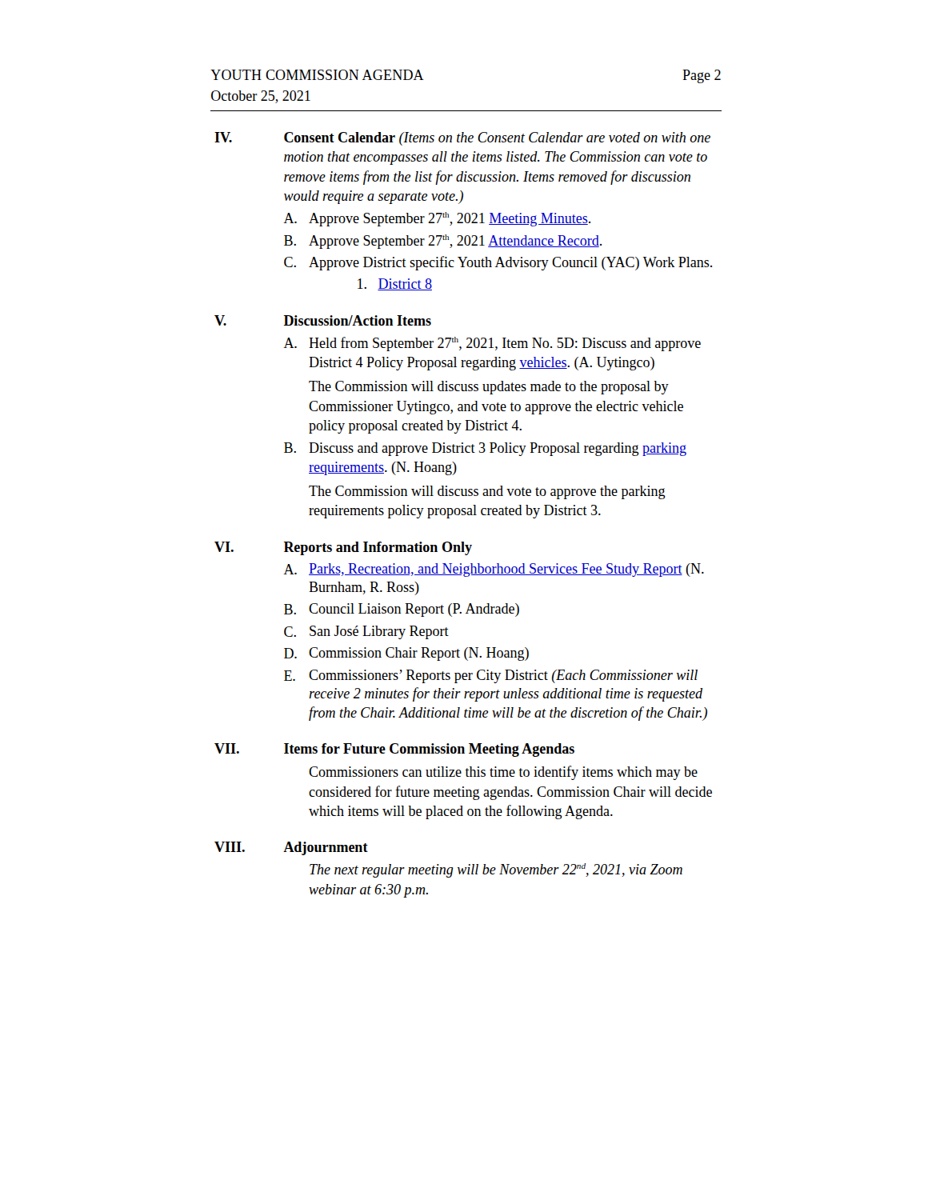YOUTH COMMISSION AGENDA
Page 2
October 25, 2021
IV.
Consent Calendar (Items on the Consent Calendar are voted on with one motion that encompasses all the items listed. The Commission can vote to remove items from the list for discussion. Items removed for discussion would require a separate vote.)
A. Approve September 27th, 2021 Meeting Minutes.
B. Approve September 27th, 2021 Attendance Record.
C. Approve District specific Youth Advisory Council (YAC) Work Plans.
1. District 8
V.
Discussion/Action Items
A. Held from September 27th, 2021, Item No. 5D: Discuss and approve District 4 Policy Proposal regarding vehicles. (A. Uytingco)
The Commission will discuss updates made to the proposal by Commissioner Uytingco, and vote to approve the electric vehicle policy proposal created by District 4.
B. Discuss and approve District 3 Policy Proposal regarding parking requirements. (N. Hoang)
The Commission will discuss and vote to approve the parking requirements policy proposal created by District 3.
VI.
Reports and Information Only
A. Parks, Recreation, and Neighborhood Services Fee Study Report (N. Burnham, R. Ross)
B. Council Liaison Report (P. Andrade)
C. San José Library Report
D. Commission Chair Report (N. Hoang)
E. Commissioners’ Reports per City District (Each Commissioner will receive 2 minutes for their report unless additional time is requested from the Chair. Additional time will be at the discretion of the Chair.)
VII.
Items for Future Commission Meeting Agendas
Commissioners can utilize this time to identify items which may be considered for future meeting agendas. Commission Chair will decide which items will be placed on the following Agenda.
VIII.
Adjournment
The next regular meeting will be November 22nd, 2021, via Zoom webinar at 6:30 p.m.